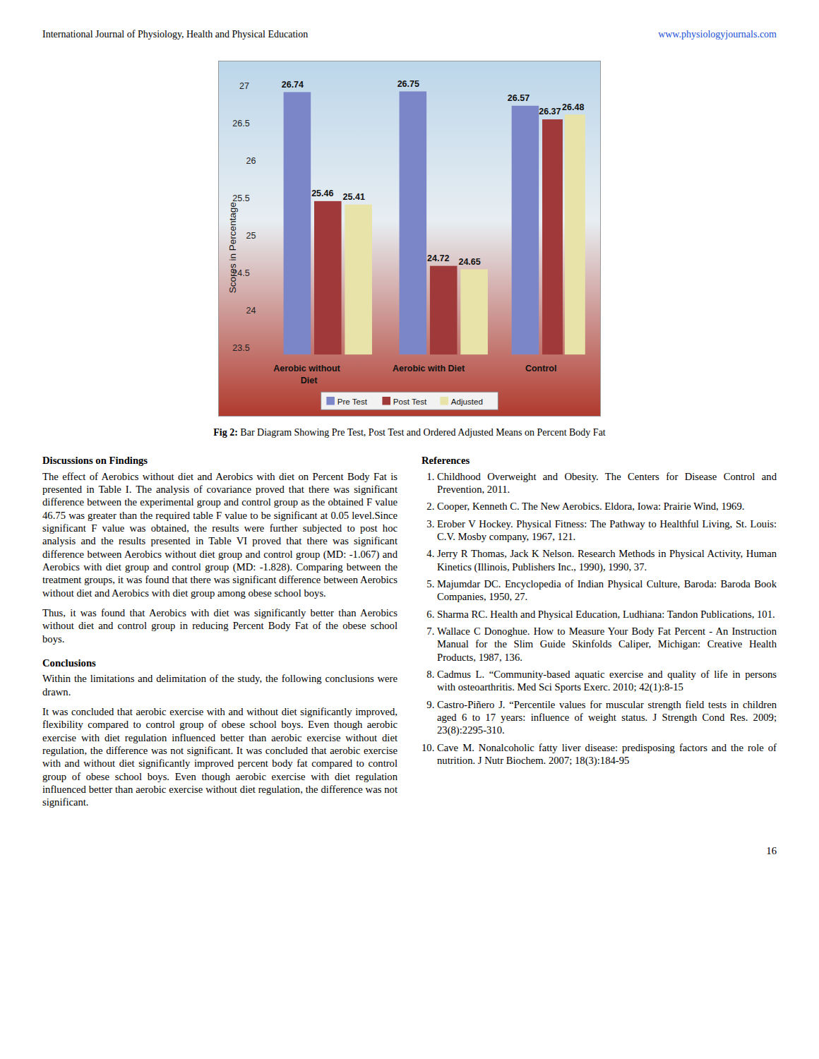International Journal of Physiology, Health and Physical Education
www.physiologyjournals.com
Fig 2: Bar Diagram Showing Pre Test, Post Test and Ordered Adjusted Means on Percent Body Fat
Discussions on Findings
The effect of Aerobics without diet and Aerobics with diet on Percent Body Fat is presented in Table I. The analysis of covariance proved that there was significant difference between the experimental group and control group as the obtained F value 46.75 was greater than the required table F value to be significant at 0.05 level.Since significant F value was obtained, the results were further subjected to post hoc analysis and the results presented in Table VI proved that there was significant difference between Aerobics without diet group and control group (MD: -1.067) and Aerobics with diet group and control group (MD: -1.828). Comparing between the treatment groups, it was found that there was significant difference between Aerobics without diet and Aerobics with diet group among obese school boys.
Thus, it was found that Aerobics with diet was significantly better than Aerobics without diet and control group in reducing Percent Body Fat of the obese school boys.
Conclusions
Within the limitations and delimitation of the study, the following conclusions were drawn.
It was concluded that aerobic exercise with and without diet significantly improved, flexibility compared to control group of obese school boys. Even though aerobic exercise with diet regulation influenced better than aerobic exercise without diet regulation, the difference was not significant. It was concluded that aerobic exercise with and without diet significantly improved percent body fat compared to control group of obese school boys. Even though aerobic exercise with diet regulation influenced better than aerobic exercise without diet regulation, the difference was not significant.
References
Childhood Overweight and Obesity. The Centers for Disease Control and Prevention, 2011.
Cooper, Kenneth C. The New Aerobics. Eldora, Iowa: Prairie Wind, 1969.
Erober V Hockey. Physical Fitness: The Pathway to Healthful Living, St. Louis: C.V. Mosby company, 1967, 121.
Jerry R Thomas, Jack K Nelson. Research Methods in Physical Activity, Human Kinetics (Illinois, Publishers Inc., 1990), 1990, 37.
Majumdar DC. Encyclopedia of Indian Physical Culture, Baroda: Baroda Book Companies, 1950, 27.
Sharma RC. Health and Physical Education, Ludhiana: Tandon Publications, 101.
Wallace C Donoghue. How to Measure Your Body Fat Percent - An Instruction Manual for the Slim Guide Skinfolds Caliper, Michigan: Creative Health Products, 1987, 136.
Cadmus L. “Community-based aquatic exercise and quality of life in persons with osteoarthritis. Med Sci Sports Exerc. 2010; 42(1):8-15
Castro-Piñero J. “Percentile values for muscular strength field tests in children aged 6 to 17 years: influence of weight status. J Strength Cond Res. 2009; 23(8):2295-310.
Cave M. Nonalcoholic fatty liver disease: predisposing factors and the role of nutrition. J Nutr Biochem. 2007; 18(3):184-95
16